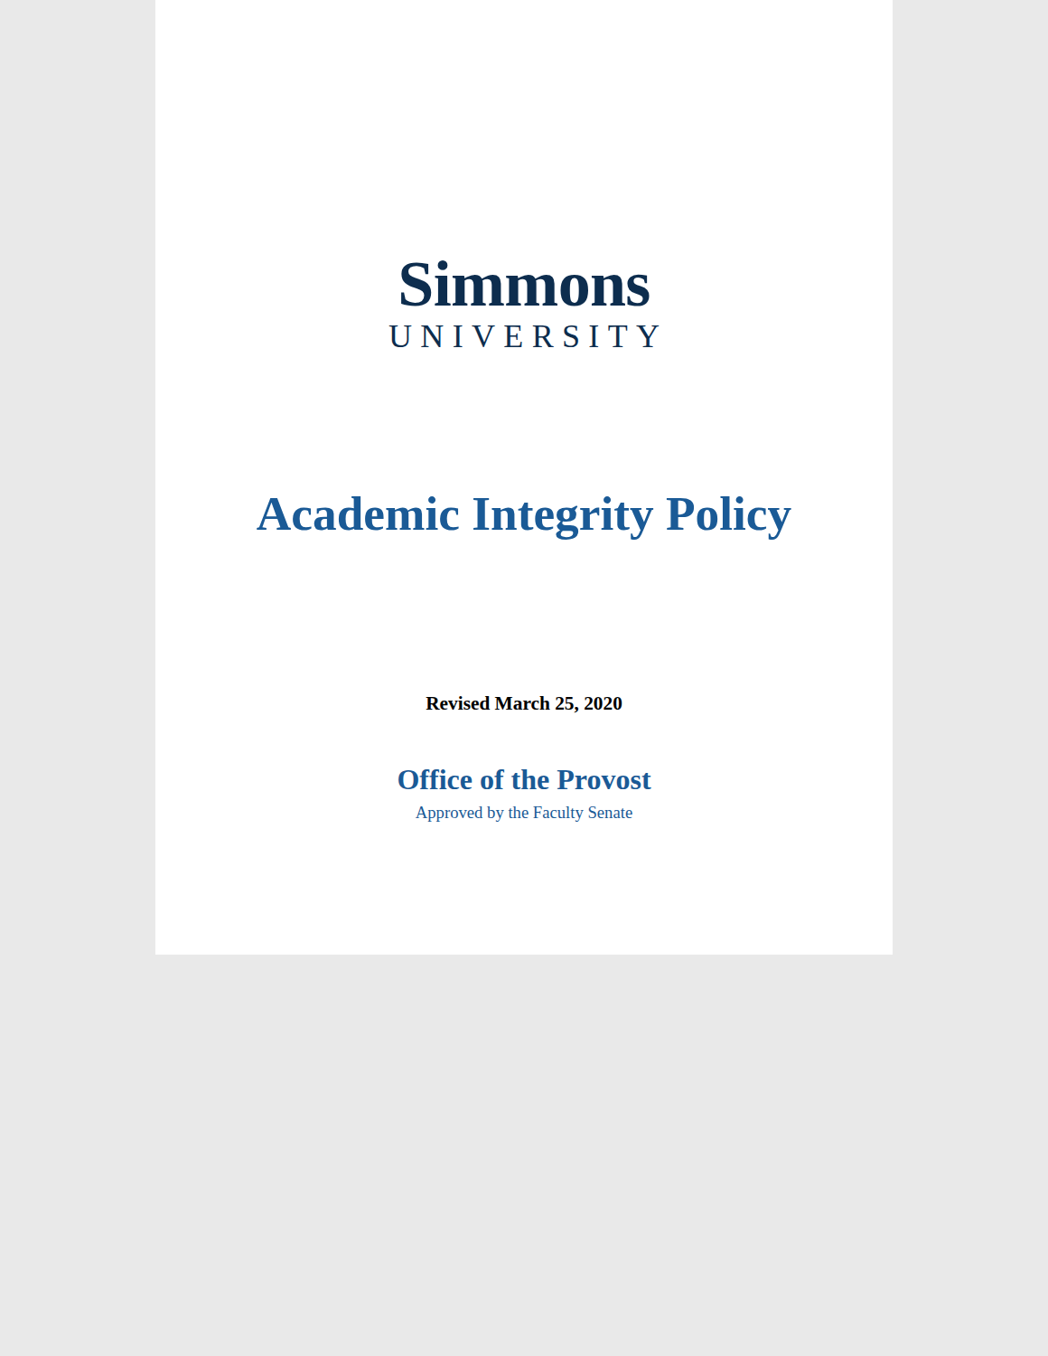Simmons
UNIVERSITY
Academic Integrity Policy
Revised March 25, 2020
Office of the Provost
Approved by the Faculty Senate